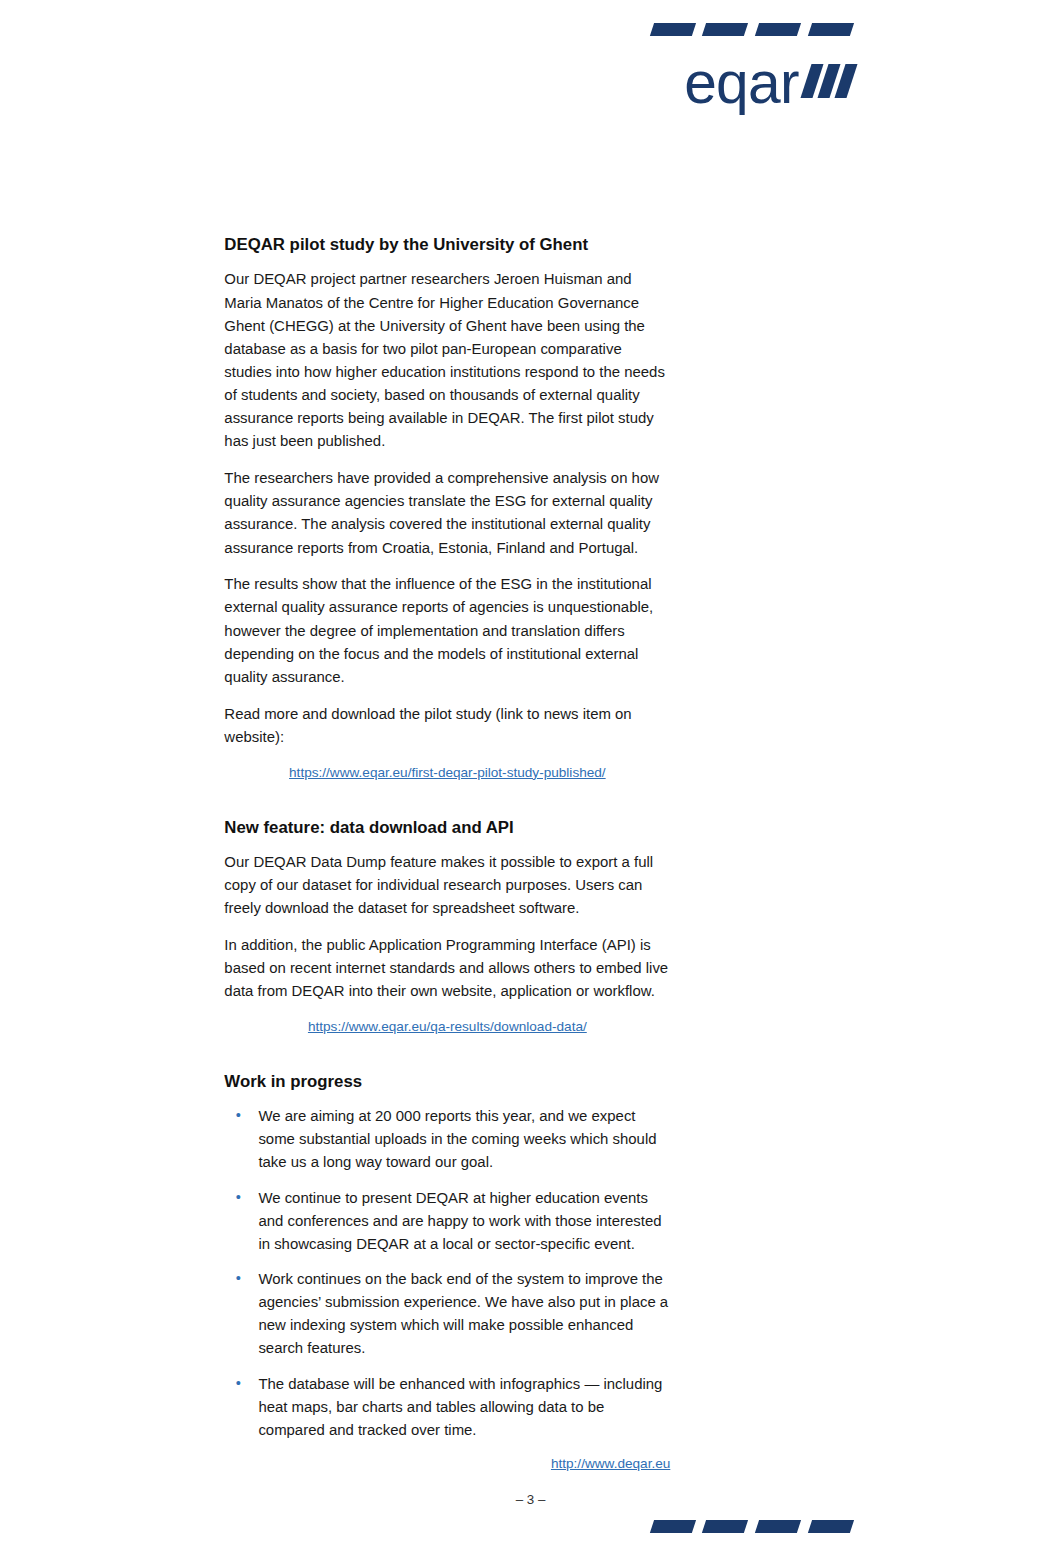eqar
DEQAR pilot study by the University of Ghent
Our DEQAR project partner researchers Jeroen Huisman and Maria Manatos of the Centre for Higher Education Governance Ghent (CHEGG) at the University of Ghent have been using the database as a basis for two pilot pan-European comparative studies into how higher education institutions respond to the needs of students and society, based on thousands of external quality assurance reports being available in DEQAR. The first pilot study has just been published.
The researchers have provided a comprehensive analysis on how quality assurance agencies translate the ESG for external quality assurance. The analysis covered the institutional external quality assurance reports from Croatia, Estonia, Finland and Portugal.
The results show that the influence of the ESG in the institutional external quality assurance reports of agencies is unquestionable, however the degree of implementation and translation differs depending on the focus and the models of institutional external quality assurance.
Read more and download the pilot study (link to news item on website):
https://www.eqar.eu/first-deqar-pilot-study-published/
New feature: data download and API
Our DEQAR Data Dump feature makes it possible to export a full copy of our dataset for individual research purposes. Users can freely download the dataset for spreadsheet software.
In addition, the public Application Programming Interface (API) is based on recent internet standards and allows others to embed live data from DEQAR into their own website, application or workflow.
https://www.eqar.eu/qa-results/download-data/
Work in progress
We are aiming at 20 000 reports this year, and we expect some substantial uploads in the coming weeks which should take us a long way toward our goal.
We continue to present DEQAR at higher education events and conferences and are happy to work with those interested in showcasing DEQAR at a local or sector-specific event.
Work continues on the back end of the system to improve the agencies’ submission experience. We have also put in place a new indexing system which will make possible enhanced search features.
The database will be enhanced with infographics — including heat maps, bar charts and tables allowing data to be compared and tracked over time.
http://www.deqar.eu
– 3 –